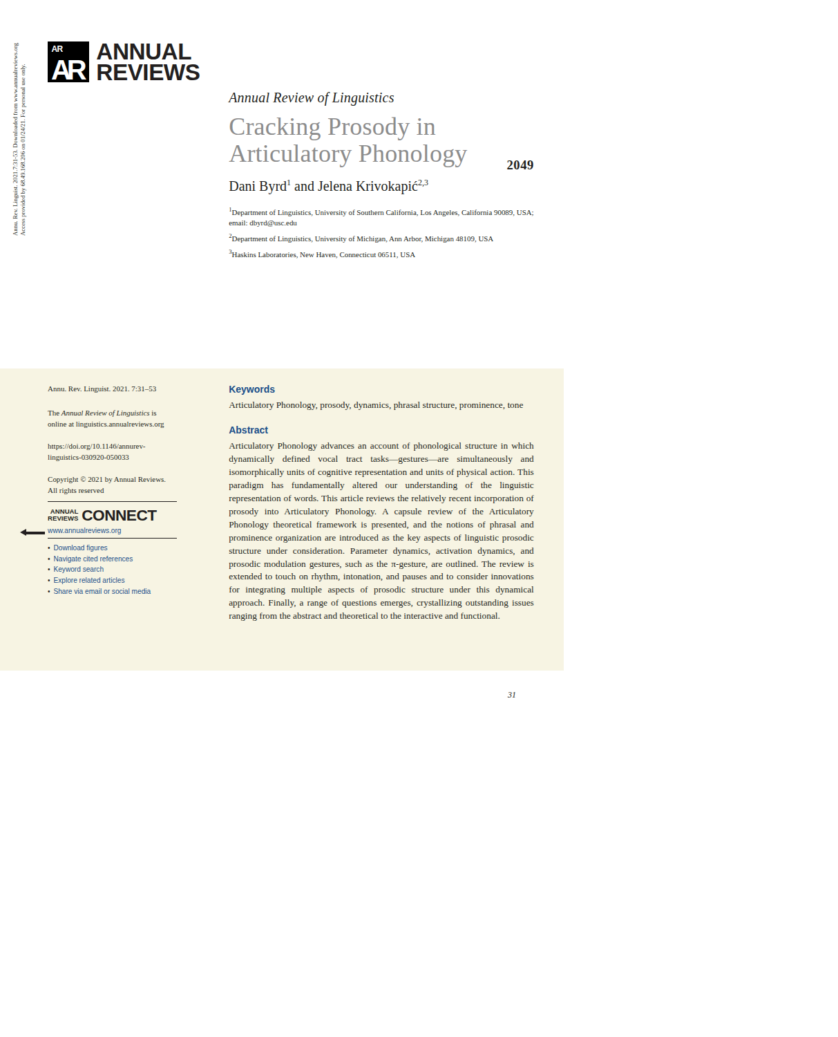Annu. Rev. Linguist. 2021.7:31-53. Downloaded from www.annualreviews.org Access provided by 68.49.168.206 on 01/24/21. For personal use only.
AR A R
ANNUAL REVIEWS
2049
Annual Review of Linguistics
Cracking Prosody in
Articulatory Phonology
Dani Byrd1 and Jelena Krivokapić2,3
1Department of Linguistics, University of Southern California, Los Angeles, California 90089, USA; email: dbyrd@usc.edu
2Department of Linguistics, University of Michigan, Ann Arbor, Michigan 48109, USA
3Haskins Laboratories, New Haven, Connecticut 06511, USA
Annu. Rev. Linguist. 2021. 7:31–53
The Annual Review of Linguistics is online at linguistics.annualreviews.org
https://doi.org/10.1146/annurev-linguistics-030920-050033
Copyright © 2021 by Annual Reviews.
All rights reserved
ANNUAL REVIEWS
CONNECT
www.annualreviews.org
Download figures
Navigate cited references
Keyword search
Explore related articles
Share via email or social media
Keywords
Articulatory Phonology, prosody, dynamics, phrasal structure, prominence, tone
Abstract
Articulatory Phonology advances an account of phonological structure in which dynamically defined vocal tract tasks—gestures—are simultaneously and isomorphically units of cognitive representation and units of physical action. This paradigm has fundamentally altered our understanding of the linguistic representation of words. This article reviews the relatively recent incorporation of prosody into Articulatory Phonology. A capsule review of the Articulatory Phonology theoretical framework is presented, and the notions of phrasal and prominence organization are introduced as the key aspects of linguistic prosodic structure under consideration. Parameter dynamics, activation dynamics, and prosodic modulation gestures, such as the π-gesture, are outlined. The review is extended to touch on rhythm, intonation, and pauses and to consider innovations for integrating multiple aspects of prosodic structure under this dynamical approach. Finally, a range of questions emerges, crystallizing outstanding issues ranging from the abstract and theoretical to the interactive and functional.
31